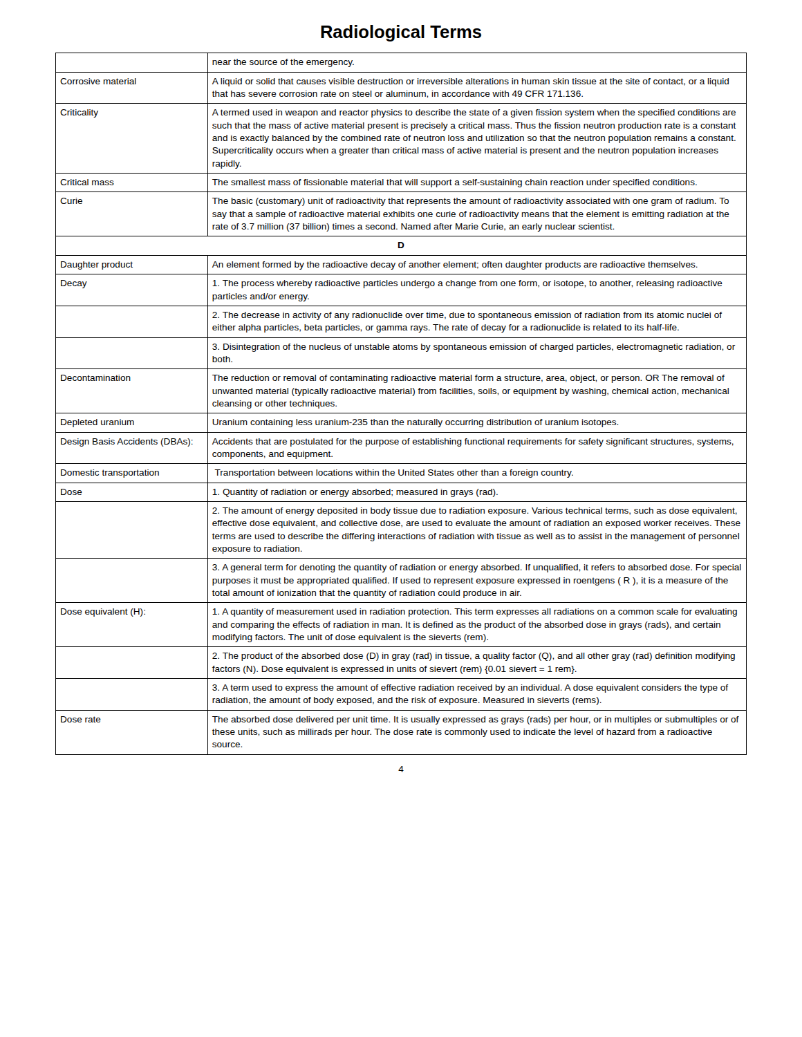Radiological Terms
| | near the source of the emergency. |
| Corrosive material | A liquid or solid that causes visible destruction or irreversible alterations in human skin tissue at the site of contact, or a liquid that has severe corrosion rate on steel or aluminum, in accordance with 49 CFR 171.136. |
| Criticality | A termed used in weapon and reactor physics to describe the state of a given fission system when the specified conditions are such that the mass of active material present is precisely a critical mass. Thus the fission neutron production rate is a constant and is exactly balanced by the combined rate of neutron loss and utilization so that the neutron population remains a constant. Supercriticality occurs when a greater than critical mass of active material is present and the neutron population increases rapidly. |
| Critical mass | The smallest mass of fissionable material that will support a self-sustaining chain reaction under specified conditions. |
| Curie | The basic (customary) unit of radioactivity that represents the amount of radioactivity associated with one gram of radium. To say that a sample of radioactive material exhibits one curie of radioactivity means that the element is emitting radiation at the rate of 3.7 million (37 billion) times a second. Named after Marie Curie, an early nuclear scientist. |
| D |
| Daughter product | An element formed by the radioactive decay of another element; often daughter products are radioactive themselves. |
| Decay | 1. The process whereby radioactive particles undergo a change from one form, or isotope, to another, releasing radioactive particles and/or energy. |
| | 2. The decrease in activity of any radionuclide over time, due to spontaneous emission of radiation from its atomic nuclei of either alpha particles, beta particles, or gamma rays. The rate of decay for a radionuclide is related to its half-life. |
| | 3. Disintegration of the nucleus of unstable atoms by spontaneous emission of charged particles, electromagnetic radiation, or both. |
| Decontamination | The reduction or removal of contaminating radioactive material form a structure, area, object, or person. OR The removal of unwanted material (typically radioactive material) from facilities, soils, or equipment by washing, chemical action, mechanical cleansing or other techniques. |
| Depleted uranium | Uranium containing less uranium-235 than the naturally occurring distribution of uranium isotopes. |
| Design Basis Accidents (DBAs): | Accidents that are postulated for the purpose of establishing functional requirements for safety significant structures, systems, components, and equipment. |
| Domestic transportation | Transportation between locations within the United States other than a foreign country. |
| Dose | 1. Quantity of radiation or energy absorbed; measured in grays (rad). |
| | 2. The amount of energy deposited in body tissue due to radiation exposure. Various technical terms, such as dose equivalent, effective dose equivalent, and collective dose, are used to evaluate the amount of radiation an exposed worker receives. These terms are used to describe the differing interactions of radiation with tissue as well as to assist in the management of personnel exposure to radiation. |
| | 3. A general term for denoting the quantity of radiation or energy absorbed. If unqualified, it refers to absorbed dose. For special purposes it must be appropriated qualified. If used to represent exposure expressed in roentgens ( R ), it is a measure of the total amount of ionization that the quantity of radiation could produce in air. |
| Dose equivalent (H): | 1. A quantity of measurement used in radiation protection. This term expresses all radiations on a common scale for evaluating and comparing the effects of radiation in man. It is defined as the product of the absorbed dose in grays (rads), and certain modifying factors. The unit of dose equivalent is the sieverts (rem). |
| | 2. The product of the absorbed dose (D) in gray (rad) in tissue, a quality factor (Q), and all other gray (rad) definition modifying factors (N). Dose equivalent is expressed in units of sievert (rem) {0.01 sievert = 1 rem}. |
| | 3. A term used to express the amount of effective radiation received by an individual. A dose equivalent considers the type of radiation, the amount of body exposed, and the risk of exposure. Measured in sieverts (rems). |
| Dose rate | The absorbed dose delivered per unit time. It is usually expressed as grays (rads) per hour, or in multiples or submultiples or of these units, such as millirads per hour. The dose rate is commonly used to indicate the level of hazard from a radioactive source. |
4